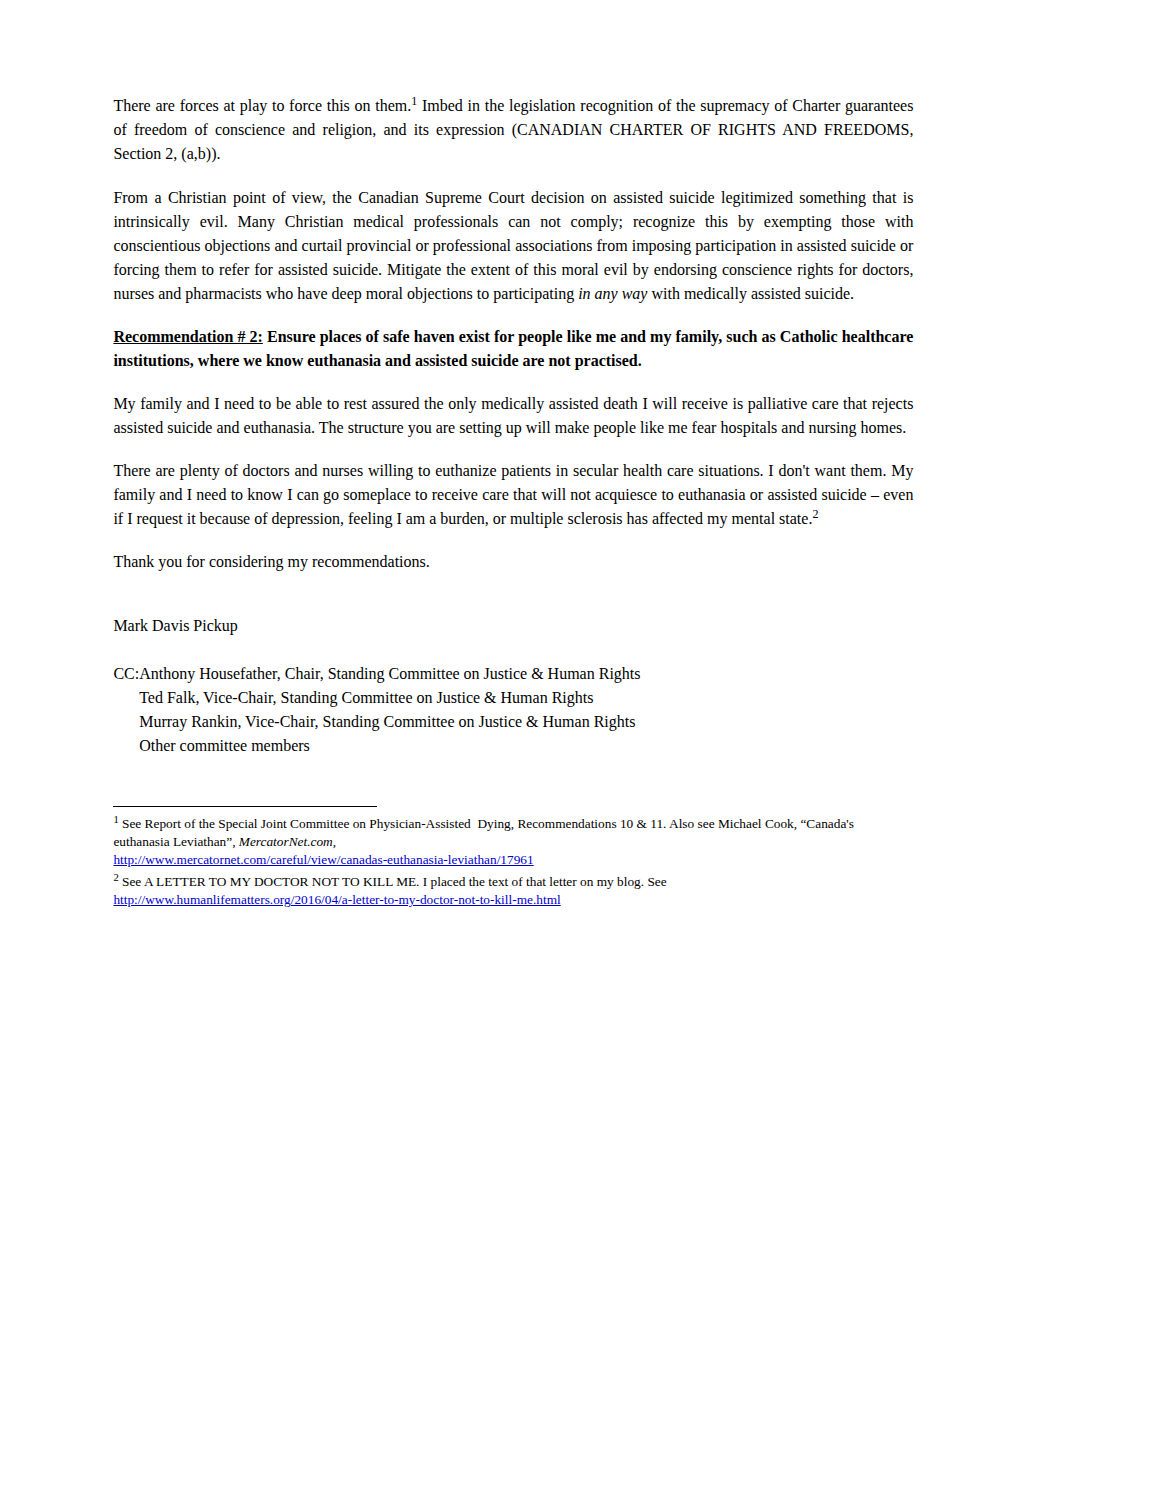There are forces at play to force this on them.1 Imbed in the legislation recognition of the supremacy of Charter guarantees of freedom of conscience and religion, and its expression (CANADIAN CHARTER OF RIGHTS AND FREEDOMS, Section 2, (a,b)).
From a Christian point of view, the Canadian Supreme Court decision on assisted suicide legitimized something that is intrinsically evil. Many Christian medical professionals can not comply; recognize this by exempting those with conscientious objections and curtail provincial or professional associations from imposing participation in assisted suicide or forcing them to refer for assisted suicide. Mitigate the extent of this moral evil by endorsing conscience rights for doctors, nurses and pharmacists who have deep moral objections to participating in any way with medically assisted suicide.
Recommendation # 2: Ensure places of safe haven exist for people like me and my family, such as Catholic healthcare institutions, where we know euthanasia and assisted suicide are not practised.
My family and I need to be able to rest assured the only medically assisted death I will receive is palliative care that rejects assisted suicide and euthanasia. The structure you are setting up will make people like me fear hospitals and nursing homes.
There are plenty of doctors and nurses willing to euthanize patients in secular health care situations. I don't want them. My family and I need to know I can go someplace to receive care that will not acquiesce to euthanasia or assisted suicide – even if I request it because of depression, feeling I am a burden, or multiple sclerosis has affected my mental state.2
Thank you for considering my recommendations.
Mark Davis Pickup
| CC: | Anthony Housefather, Chair, Standing Committee on Justice & Human Rights Ted Falk, Vice-Chair, Standing Committee on Justice & Human Rights Murray Rankin, Vice-Chair, Standing Committee on Justice & Human Rights Other committee members |
1 See Report of the Special Joint Committee on Physician-Assisted Dying, Recommendations 10 & 11. Also see Michael Cook, “Canada's euthanasia Leviathan”, MercatorNet.com,
http://www.mercatornet.com/careful/view/canadas-euthanasia-leviathan/17961
2 See A LETTER TO MY DOCTOR NOT TO KILL ME. I placed the text of that letter on my blog. See
http://www.humanlifematters.org/2016/04/a-letter-to-my-doctor-not-to-kill-me.html